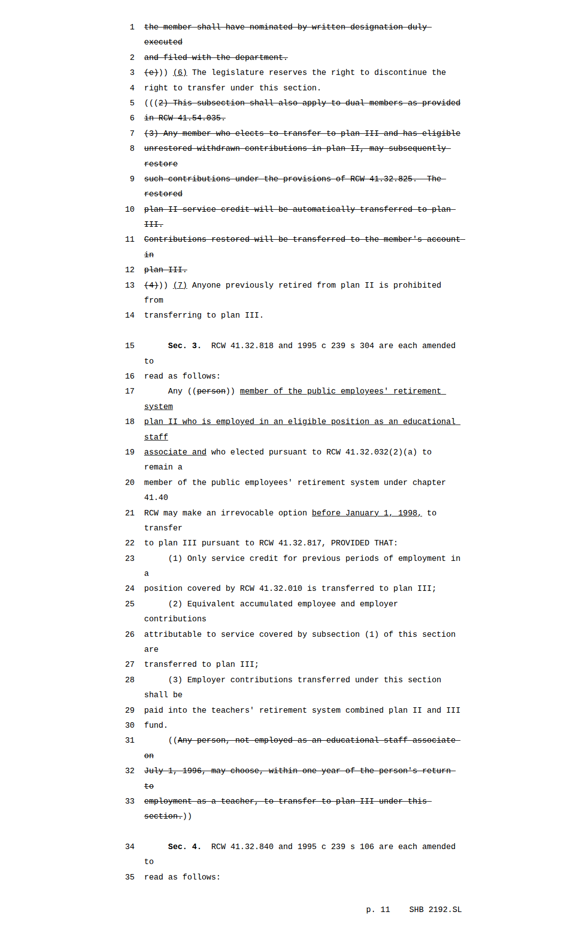1 the member shall have nominated by written designation duly executed
2 and filed with the department.
3(e))) (6) The legislature reserves the right to discontinue the
4 right to transfer under this section.
5(((2) This subsection shall also apply to dual members as provided
6 in RCW 41.54.035.
7(3) Any member who elects to transfer to plan III and has eligible
8 unrestored withdrawn contributions in plan II, may subsequently restore
9 such contributions under the provisions of RCW 41.32.825. The restored
10 plan II service credit will be automatically transferred to plan III.
11 Contributions restored will be transferred to the member's account in
12 plan III.
13(4))) (7) Anyone previously retired from plan II is prohibited from
14 transferring to plan III.
15 Sec. 3. RCW 41.32.818 and 1995 c 239 s 304 are each amended to
16 read as follows:
17 Any ((person)) member of the public employees' retirement system
18 plan II who is employed in an eligible position as an educational staff
19 associate and who elected pursuant to RCW 41.32.032(2)(a) to remain a
20 member of the public employees' retirement system under chapter 41.40
21 RCW may make an irrevocable option before January 1, 1998, to transfer
22 to plan III pursuant to RCW 41.32.817, PROVIDED THAT:
23 (1) Only service credit for previous periods of employment in a
24 position covered by RCW 41.32.010 is transferred to plan III;
25 (2) Equivalent accumulated employee and employer contributions
26 attributable to service covered by subsection (1) of this section are
27 transferred to plan III;
28 (3) Employer contributions transferred under this section shall be
29 paid into the teachers' retirement system combined plan II and III
30 fund.
31 ((Any person, not employed as an educational staff associate on
32 July 1, 1996, may choose, within one year of the person's return to
33 employment as a teacher, to transfer to plan III under this section.))
34 Sec. 4. RCW 41.32.840 and 1995 c 239 s 106 are each amended to
35 read as follows:
p. 11 SHB 2192.SL